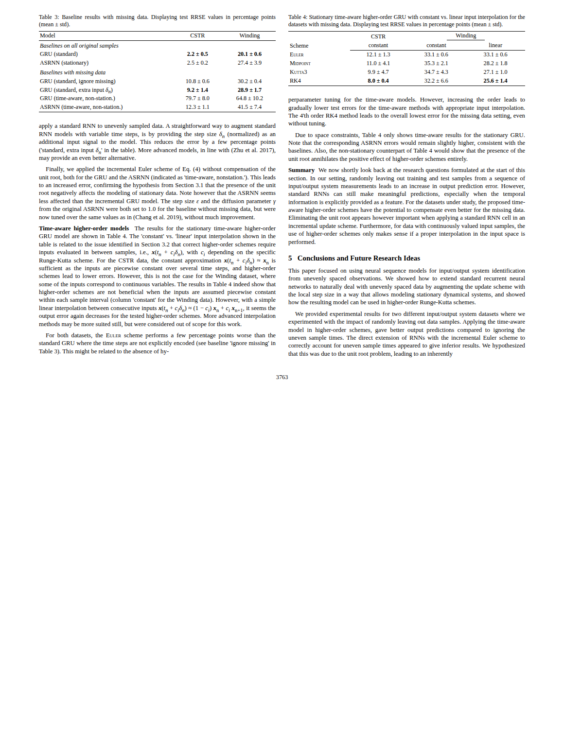Table 3: Baseline results with missing data. Displaying test RRSE values in percentage points (mean ± std).
| Model | CSTR | Winding |
| --- | --- | --- |
| Baselines on all original samples |
| GRU (standard) | 2.2 ± 0.5 | 20.1 ± 0.6 |
| ASRNN (stationary) | 2.5 ± 0.2 | 27.4 ± 3.9 |
| Baselines with missing data |
| GRU (standard, ignore missing) | 10.8 ± 0.6 | 30.2 ± 0.4 |
| GRU (standard, extra input δ n ) | 9.2 ± 1.4 | 28.9 ± 1.7 |
| GRU (time-aware, non-station.) | 79.7 ± 8.0 | 64.8 ± 10.2 |
| ASRNN (time-aware, non-station.) | 12.3 ± 1.1 | 41.5 ± 7.4 |
apply a standard RNN to unevenly sampled data. A straightforward way to augment standard RNN models with variable time steps, is by providing the step size δn (normalized) as an additional input signal to the model. This reduces the error by a few percentage points ('standard, extra input δn' in the table). More advanced models, in line with (Zhu et al. 2017), may provide an even better alternative.
Finally, we applied the incremental Euler scheme of Eq. (4) without compensation of the unit root, both for the GRU and the ASRNN (indicated as 'time-aware, nonstation.'). This leads to an increased error, confirming the hypothesis from Section 3.1 that the presence of the unit root negatively affects the modeling of stationary data. Note however that the ASRNN seems less affected than the incremental GRU model. The step size ε and the diffusion parameter γ from the original ASRNN were both set to 1.0 for the baseline without missing data, but were now tuned over the same values as in (Chang et al. 2019), without much improvement.
Time-aware higher-order models The results for the stationary time-aware higher-order GRU model are shown in Table 4. The 'constant' vs. 'linear' input interpolation shown in the table is related to the issue identified in Section 3.2 that correct higher-order schemes require inputs evaluated in between samples, i.e., x(tn + ci δn), with ci depending on the specific Runge-Kutta scheme. For the CSTR data, the constant approximation x(tn + ci δn) ≈ xn is sufficient as the inputs are piecewise constant over several time steps, and higher-order schemes lead to lower errors. However, this is not the case for the Winding dataset, where some of the inputs correspond to continuous variables. The results in Table 4 indeed show that higher-order schemes are not beneficial when the inputs are assumed piecewise constant within each sample interval (column 'constant' for the Winding data). However, with a simple linear interpolation between consecutive inputs x(tn + ci δn) ≈ (1 − ci) xn + ci xn+1, it seems the output error again decreases for the tested higher-order schemes. More advanced interpolation methods may be more suited still, but were considered out of scope for this work.
For both datasets, the Euler scheme performs a few percentage points worse than the standard GRU where the time steps are not explicitly encoded (see baseline 'ignore missing' in Table 3). This might be related to the absence of hy-
Table 4: Stationary time-aware higher-order GRU with constant vs. linear input interpolation for the datasets with missing data. Displaying test RRSE values in percentage points (mean ± std).
| Scheme | CSTR | Winding |
| --- | --- | --- |
| constant | constant | linear |
| Euler | 12.1 ± 1.3 | 33.1 ± 0.6 | 33.1 ± 0.6 |
| Midpoint | 11.0 ± 4.1 | 35.3 ± 2.1 | 28.2 ± 1.8 |
| Kutta3 | 9.9 ± 4.7 | 34.7 ± 4.3 | 27.1 ± 1.0 |
| RK4 | 8.0 ± 0.4 | 32.2 ± 6.6 | 25.6 ± 1.4 |
perparameter tuning for the time-aware models. However, increasing the order leads to gradually lower test errors for the time-aware methods with appropriate input interpolation. The 4'th order RK4 method leads to the overall lowest error for the missing data setting, even without tuning.
Due to space constraints, Table 4 only shows time-aware results for the stationary GRU. Note that the corresponding ASRNN errors would remain slightly higher, consistent with the baselines. Also, the non-stationary counterpart of Table 4 would show that the presence of the unit root annihilates the positive effect of higher-order schemes entirely.
Summary We now shortly look back at the research questions formulated at the start of this section. In our setting, randomly leaving out training and test samples from a sequence of input/output system measurements leads to an increase in output prediction error. However, standard RNNs can still make meaningful predictions, especially when the temporal information is explicitly provided as a feature. For the datasets under study, the proposed time-aware higher-order schemes have the potential to compensate even better for the missing data. Eliminating the unit root appears however important when applying a standard RNN cell in an incremental update scheme. Furthermore, for data with continuously valued input samples, the use of higher-order schemes only makes sense if a proper interpolation in the input space is performed.
5 Conclusions and Future Research Ideas
This paper focused on using neural sequence models for input/output system identification from unevenly spaced observations. We showed how to extend standard recurrent neural networks to naturally deal with unevenly spaced data by augmenting the update scheme with the local step size in a way that allows modeling stationary dynamical systems, and showed how the resulting model can be used in higher-order Runge-Kutta schemes.
We provided experimental results for two different input/output system datasets where we experimented with the impact of randomly leaving out data samples. Applying the time-aware model in higher-order schemes, gave better output predictions compared to ignoring the uneven sample times. The direct extension of RNNs with the incremental Euler scheme to correctly account for uneven sample times appeared to give inferior results. We hypothesized that this was due to the unit root problem, leading to an inherently
3763